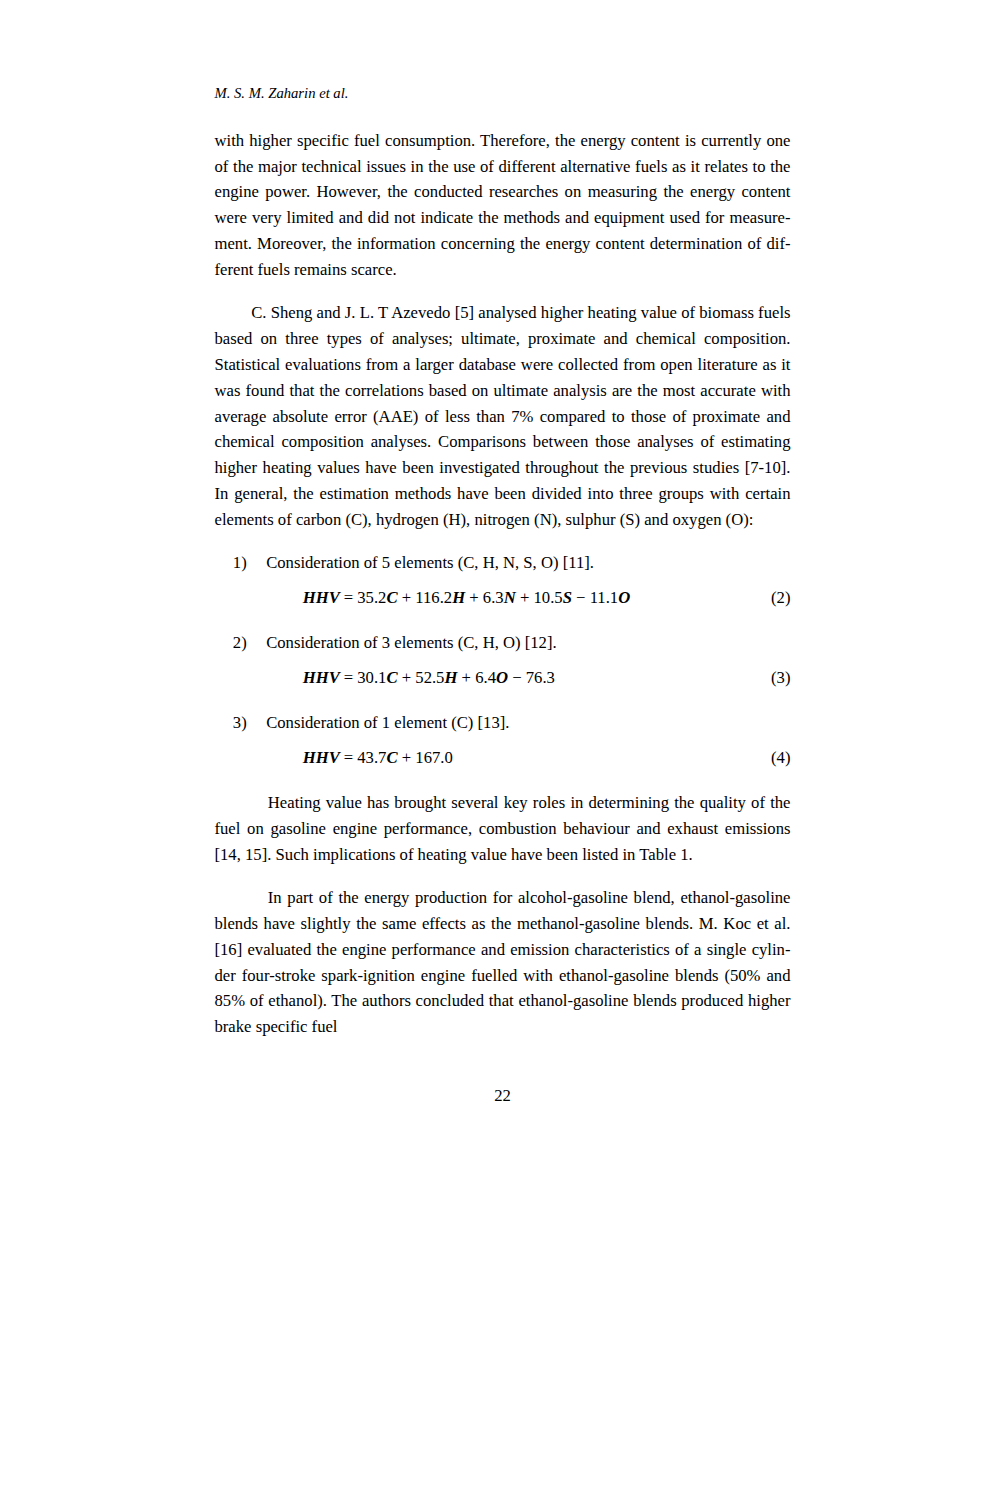M. S. M. Zaharin et al.
with higher specific fuel consumption. Therefore, the energy content is currently one of the major technical issues in the use of different alternative fuels as it relates to the engine power. However, the conducted researches on measuring the energy content were very limited and did not indicate the methods and equipment used for measurement. Moreover, the information concerning the energy content determination of different fuels remains scarce.
C. Sheng and J. L. T Azevedo [5] analysed higher heating value of biomass fuels based on three types of analyses; ultimate, proximate and chemical composition. Statistical evaluations from a larger database were collected from open literature as it was found that the correlations based on ultimate analysis are the most accurate with average absolute error (AAE) of less than 7% compared to those of proximate and chemical composition analyses. Comparisons between those analyses of estimating higher heating values have been investigated throughout the previous studies [7-10]. In general, the estimation methods have been divided into three groups with certain elements of carbon (C), hydrogen (H), nitrogen (N), sulphur (S) and oxygen (O):
Consideration of 5 elements (C, H, N, S, O) [11].
HHV = 35.2 C + 116.2 H + 6.3 N + 10.5 S − 11.1 O (2)
Consideration of 3 elements (C, H, O) [12].
HHV = 30.1 C + 52.5 H + 6.4 O − 76.3 (3)
Consideration of 1 element (C) [13].
HHV = 43.7 C + 167.0 (4)
Heating value has brought several key roles in determining the quality of the fuel on gasoline engine performance, combustion behaviour and exhaust emissions [14, 15]. Such implications of heating value have been listed in Table 1.
In part of the energy production for alcohol-gasoline blend, ethanol-gasoline blends have slightly the same effects as the methanol-gasoline blends. M. Koc et al. [16] evaluated the engine performance and emission characteristics of a single cylinder four-stroke spark-ignition engine fuelled with ethanol-gasoline blends (50% and 85% of ethanol). The authors concluded that ethanol-gasoline blends produced higher brake specific fuel
22